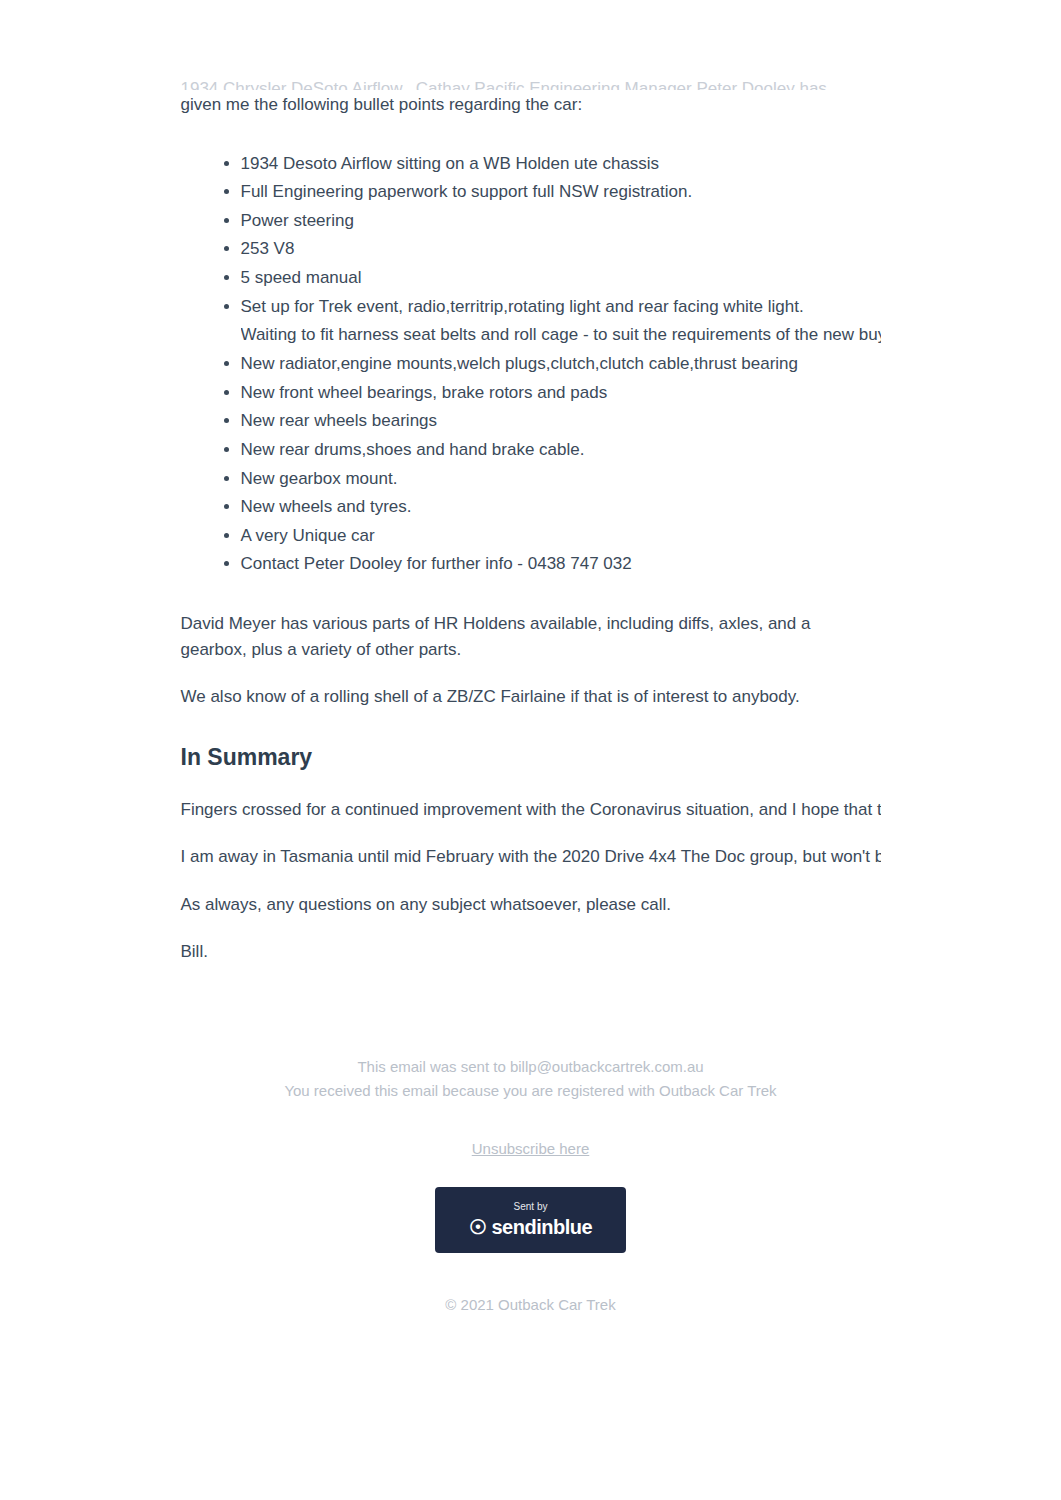1934 Chrysler DeSoto Airflow. Cathay Pacific Engineering Manager Peter Dooley has
given me the following bullet points regarding the car:
1934 Desoto Airflow sitting on a WB Holden ute chassis
Full Engineering paperwork to support full NSW registration.
Power steering
253 V8
5 speed manual
Set up for Trek event, radio,territrip,rotating light and rear facing white light.
Waiting to fit harness seat belts and roll cage - to suit the requirements of the new buyer
New radiator,engine mounts,welch plugs,clutch,clutch cable,thrust bearing
New front wheel bearings, brake rotors and pads
New rear wheels bearings
New rear drums,shoes and hand brake cable.
New gearbox mount.
New wheels and tyres.
A very Unique car
Contact Peter Dooley for further info - 0438 747 032
David Meyer has various parts of HR Holdens available, including diffs, axles, and a gearbox, plus a variety of other parts.
We also know of a rolling shell of a ZB/ZC Fairlaine if that is of interest to anybody.
In Summary
Fingers crossed for a continued improvement with the Coronavirus situation, and I hope that the borders continue to remain open. There is still a little way to go with local community groups regarding catering, but I am confident these will all be worked through on the next survey and we can get disbursement fee prices out soon.
I am away in Tasmania until mid February with the 2020 Drive 4x4 The Doc group, but won't be out of phone range too often during the 2 weeks.
As always, any questions on any subject whatsoever, please call.
Bill.
This email was sent to billp@outbackcartrek.com.au
You received this email because you are registered with Outback Car Trek
Unsubscribe here
Sent by ☉ sendinblue
© 2021 Outback Car Trek